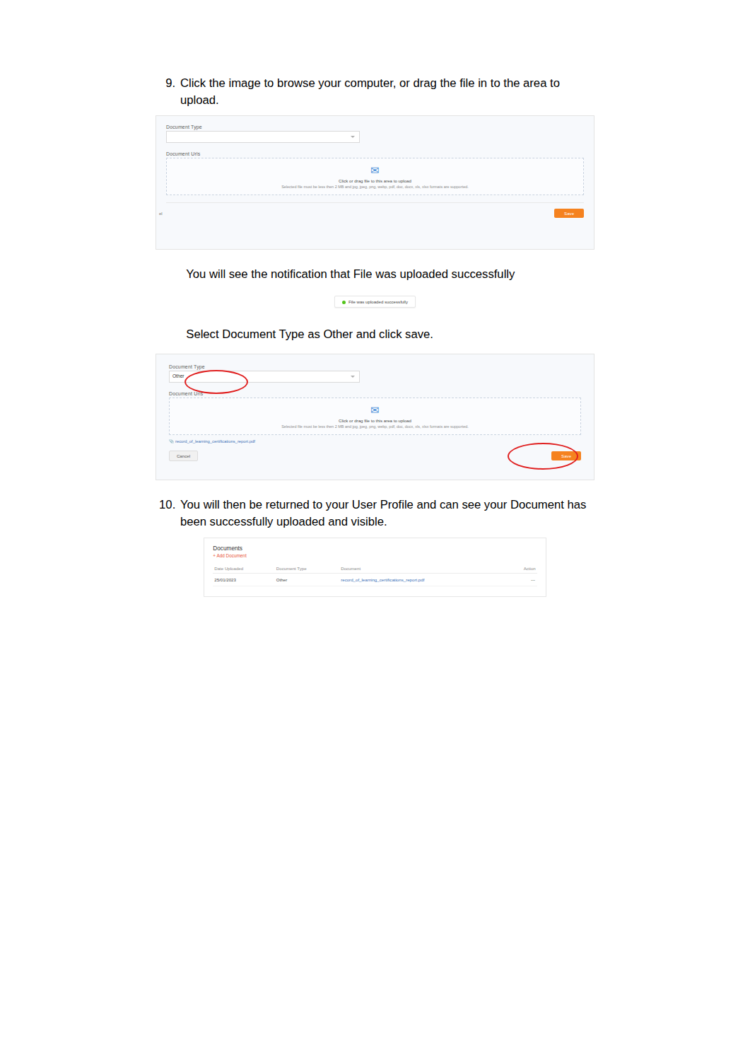9. Click the image to browse your computer, or drag the file in to the area to upload.
Document Type
Document Urls
✉
Click or drag file to this area to upload
Selected file must be less then 2 MB and jpg, jpeg, png, webp, pdf, doc, docx, xls, xlsx formats are supported.
el
Save
You will see the notification that File was uploaded successfully
File was uploaded successfully
Select Document Type as Other and click save.
Document Type
Other
Document Urls
✉
Click or drag file to this area to upload
Selected file must be less then 2 MB and jpg, jpeg, png, webp, pdf, doc, docx, xls, xlsx formats are supported.
record_of_learning_certifications_report.pdf
Cancel
Save
10. You will then be returned to your User Profile and can see your Document has been successfully uploaded and visible.
Documents
+ Add Document
| Date Uploaded | Document Type | Document | Action |
| --- | --- | --- | --- |
| 25/01/2023 | Other | record_of_learning_certifications_report.pdf | ⋯ |